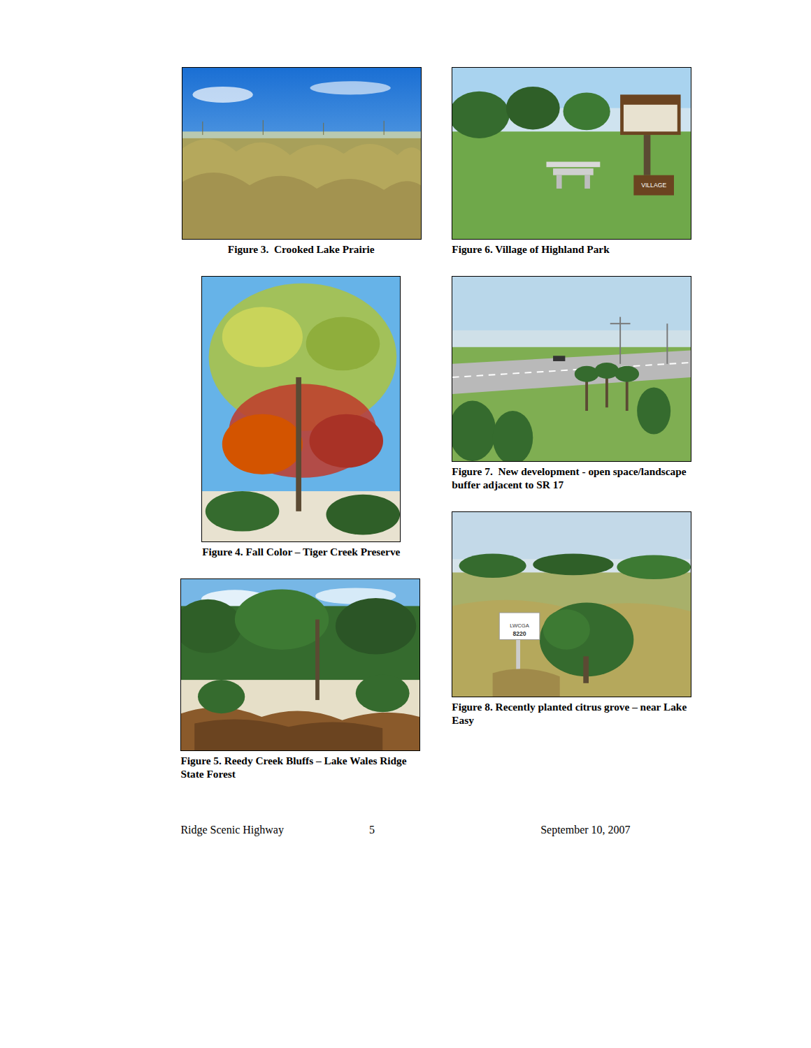Figure 3. Crooked Lake Prairie
Figure 4. Fall Color – Tiger Creek Preserve
Figure 5. Reedy Creek Bluffs – Lake Wales Ridge State Forest
Figure 6. Village of Highland Park
Figure 7. New development - open space/landscape buffer adjacent to SR 17
Figure 8. Recently planted citrus grove – near Lake Easy
Ridge Scenic Highway 5 September 10, 2007